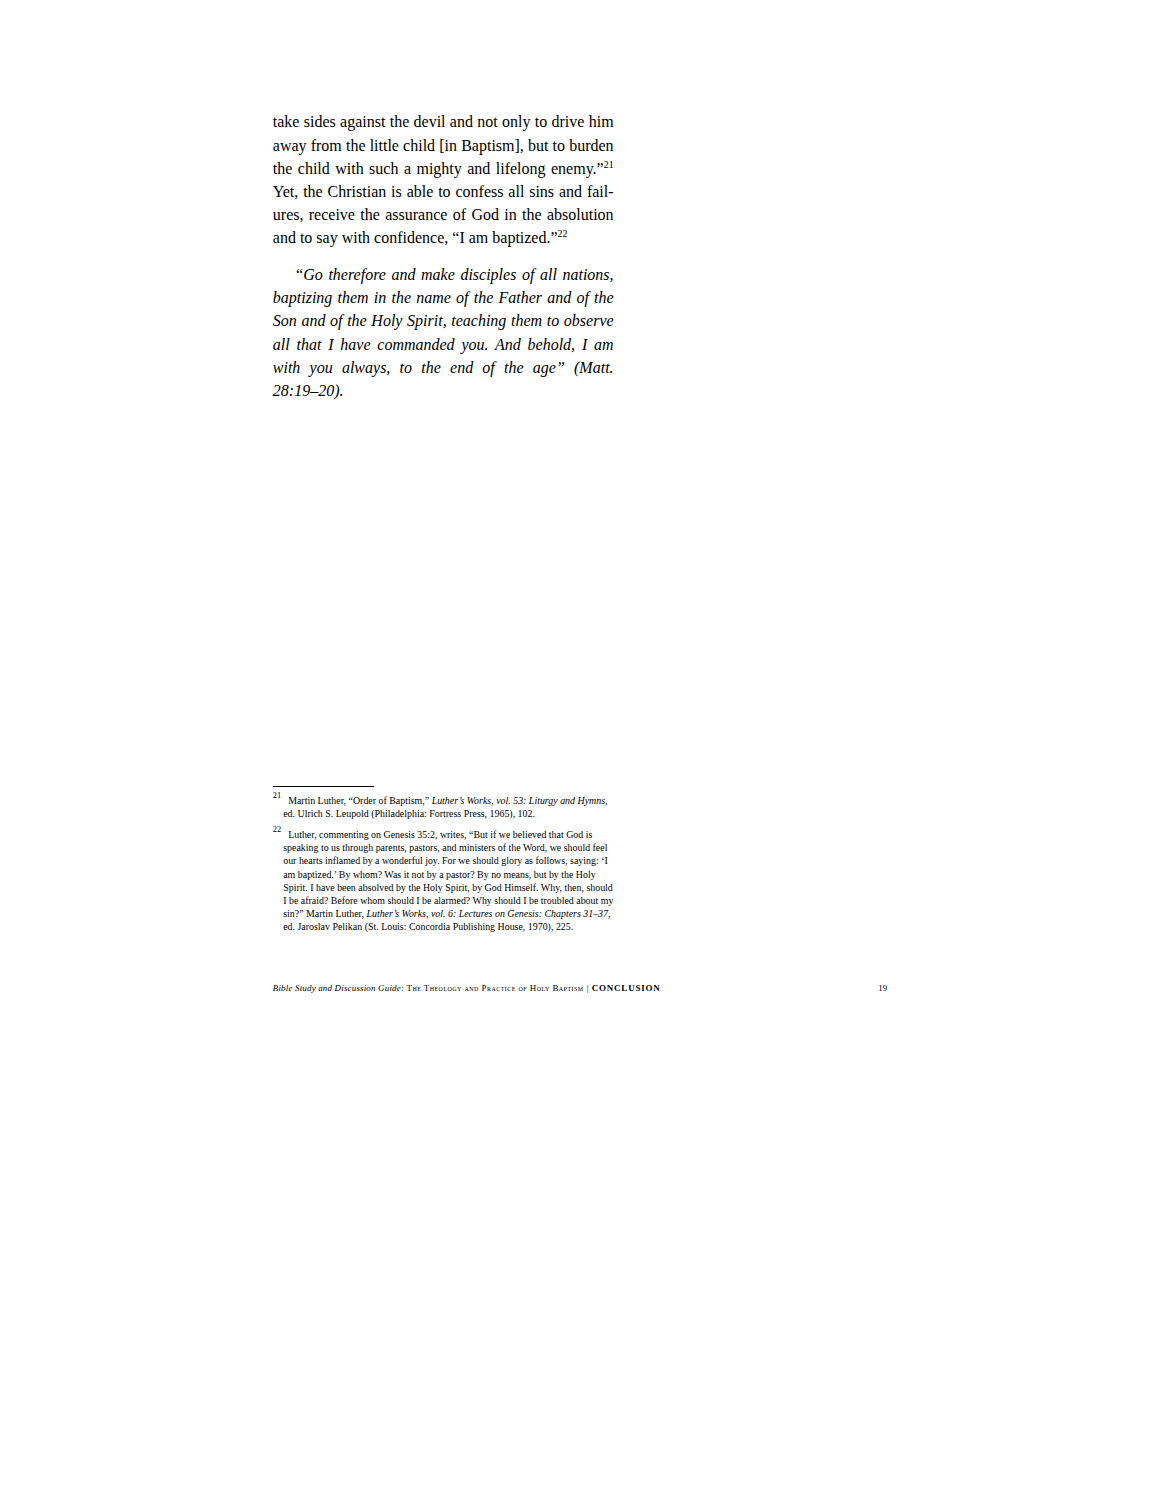take sides against the devil and not only to drive him away from the little child [in Baptism], but to burden the child with such a mighty and lifelong enemy.”21 Yet, the Christian is able to confess all sins and failures, receive the assurance of God in the absolution and to say with confidence, “I am baptized.”22
“Go therefore and make disciples of all nations, baptizing them in the name of the Father and of the Son and of the Holy Spirit, teaching them to observe all that I have commanded you. And behold, I am with you always, to the end of the age” (Matt. 28:19–20).
21 Martin Luther, “Order of Baptism,” Luther’s Works, vol. 53: Liturgy and Hymns, ed. Ulrich S. Leupold (Philadelphia: Fortress Press, 1965), 102.
22 Luther, commenting on Genesis 35:2, writes, “But if we believed that God is speaking to us through parents, pastors, and ministers of the Word, we should feel our hearts inflamed by a wonderful joy. For we should glory as follows, saying: ‘I am baptized.’ By whom? Was it not by a pastor? By no means, but by the Holy Spirit. I have been absolved by the Holy Spirit, by God Himself. Why, then, should I be afraid? Before whom should I be alarmed? Why should I be troubled about my sin?” Martin Luther, Luther’s Works, vol. 6: Lectures on Genesis: Chapters 31–37, ed. Jaroslav Pelikan (St. Louis: Concordia Publishing House, 1970), 225.
Bible Study and Discussion Guide: The Theology and Practice of Holy Baptism|CONCLUSION
19